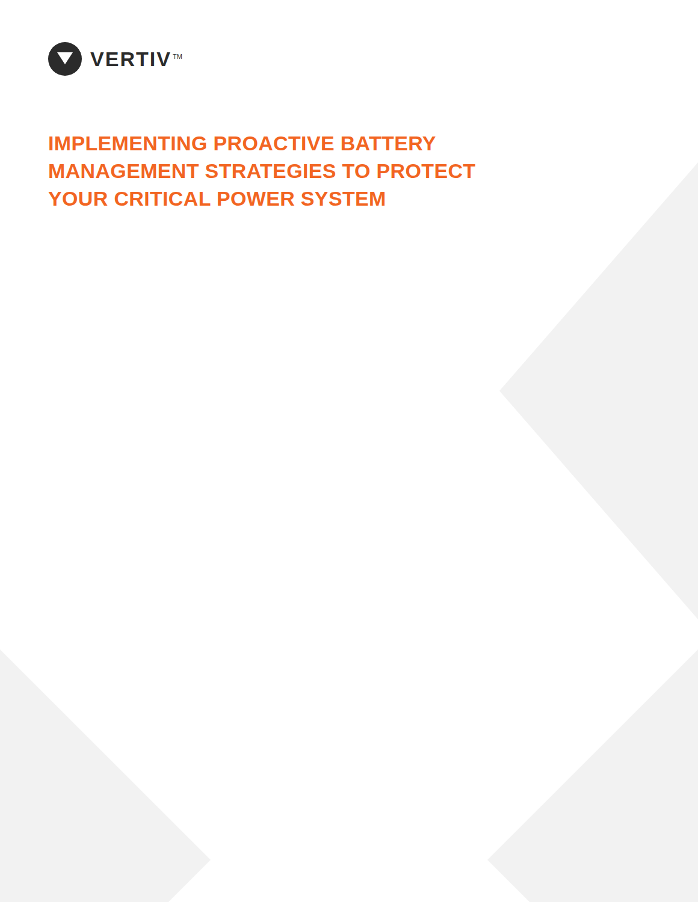VERTIVTM
Implementing Proactive Battery Management Strategies to Protect Your Critical Power System